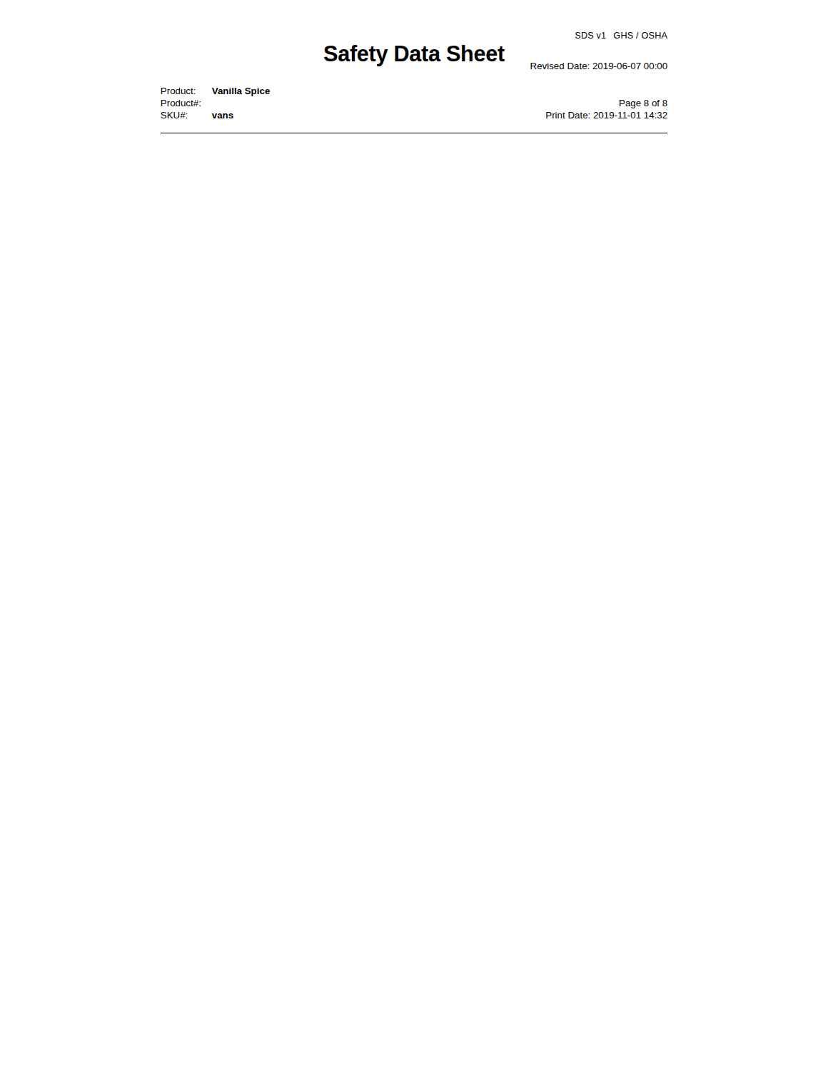SDS v1 GHS / OSHA
Safety Data Sheet
Revised Date: 2019-06-07 00:00
| Product: | Vanilla Spice | |
| Product#: | | Page 8 of 8 |
| SKU#: | vans | Print Date: 2019-11-01 14:32 |